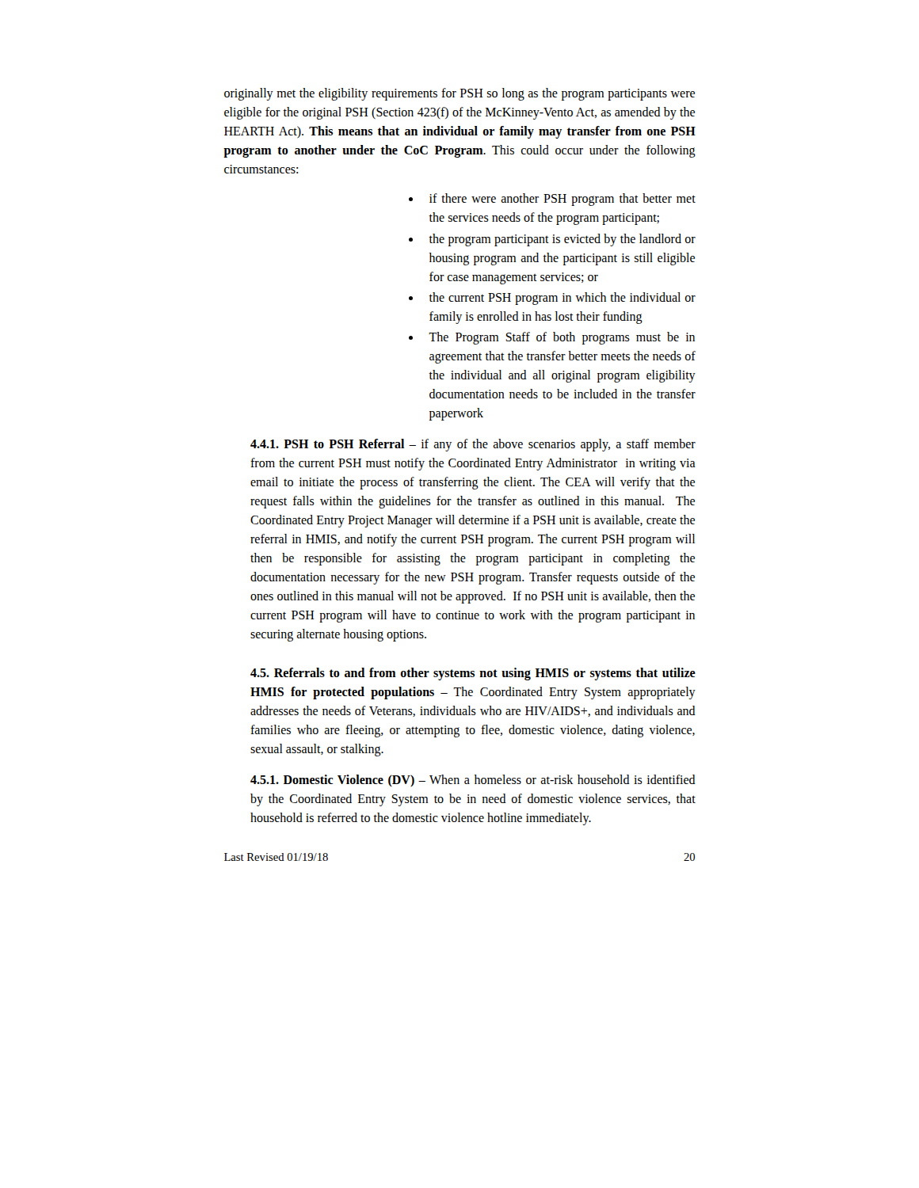originally met the eligibility requirements for PSH so long as the program participants were eligible for the original PSH (Section 423(f) of the McKinney-Vento Act, as amended by the HEARTH Act). This means that an individual or family may transfer from one PSH program to another under the CoC Program. This could occur under the following circumstances:
if there were another PSH program that better met the services needs of the program participant;
the program participant is evicted by the landlord or housing program and the participant is still eligible for case management services; or
the current PSH program in which the individual or family is enrolled in has lost their funding
The Program Staff of both programs must be in agreement that the transfer better meets the needs of the individual and all original program eligibility documentation needs to be included in the transfer paperwork
4.4.1. PSH to PSH Referral – if any of the above scenarios apply, a staff member from the current PSH must notify the Coordinated Entry Administrator in writing via email to initiate the process of transferring the client. The CEA will verify that the request falls within the guidelines for the transfer as outlined in this manual. The Coordinated Entry Project Manager will determine if a PSH unit is available, create the referral in HMIS, and notify the current PSH program. The current PSH program will then be responsible for assisting the program participant in completing the documentation necessary for the new PSH program. Transfer requests outside of the ones outlined in this manual will not be approved. If no PSH unit is available, then the current PSH program will have to continue to work with the program participant in securing alternate housing options.
4.5. Referrals to and from other systems not using HMIS or systems that utilize HMIS for protected populations – The Coordinated Entry System appropriately addresses the needs of Veterans, individuals who are HIV/AIDS+, and individuals and families who are fleeing, or attempting to flee, domestic violence, dating violence, sexual assault, or stalking.
4.5.1. Domestic Violence (DV) – When a homeless or at-risk household is identified by the Coordinated Entry System to be in need of domestic violence services, that household is referred to the domestic violence hotline immediately.
Last Revised 01/19/18 20